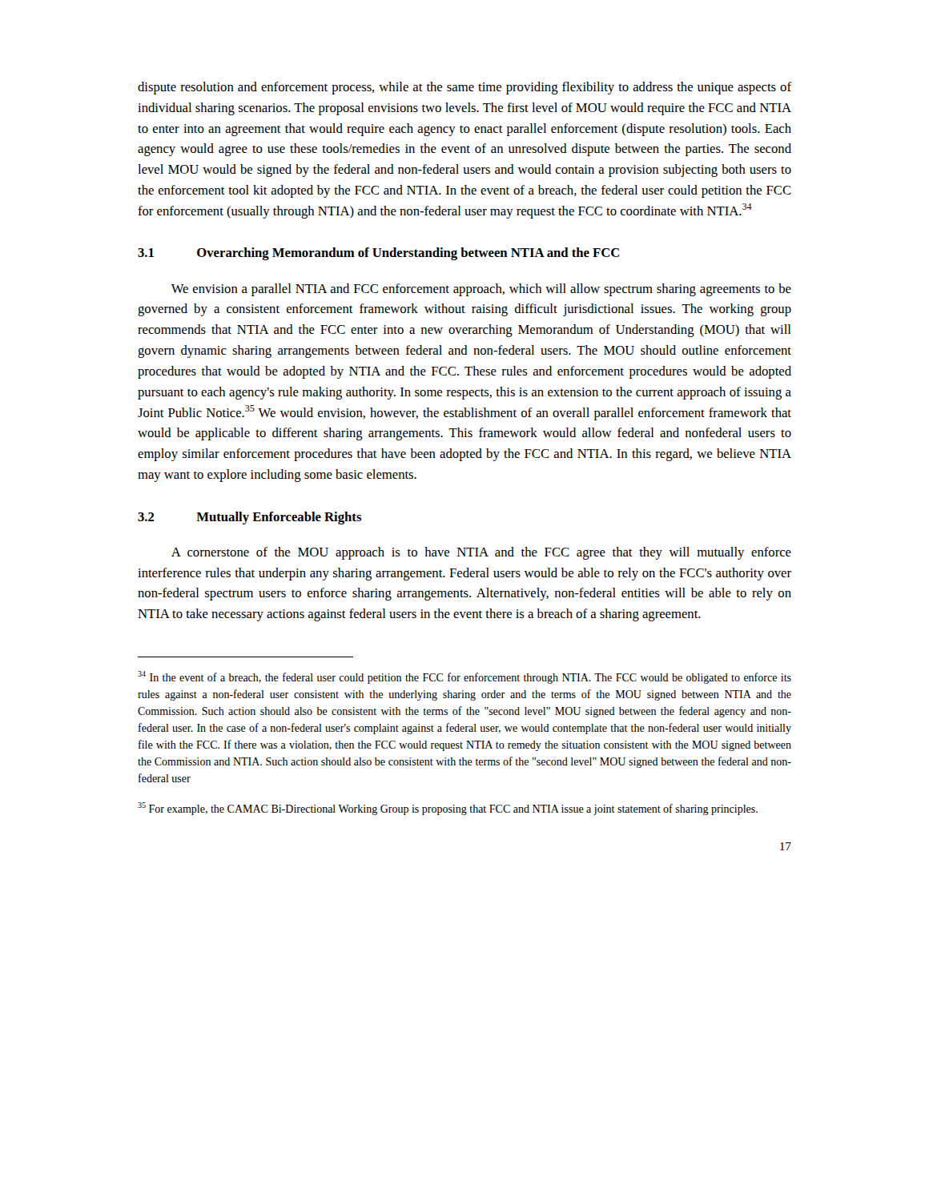dispute resolution and enforcement process, while at the same time providing flexibility to address the unique aspects of individual sharing scenarios. The proposal envisions two levels. The first level of MOU would require the FCC and NTIA to enter into an agreement that would require each agency to enact parallel enforcement (dispute resolution) tools. Each agency would agree to use these tools/remedies in the event of an unresolved dispute between the parties. The second level MOU would be signed by the federal and non-federal users and would contain a provision subjecting both users to the enforcement tool kit adopted by the FCC and NTIA. In the event of a breach, the federal user could petition the FCC for enforcement (usually through NTIA) and the non-federal user may request the FCC to coordinate with NTIA.34
3.1 Overarching Memorandum of Understanding between NTIA and the FCC
We envision a parallel NTIA and FCC enforcement approach, which will allow spectrum sharing agreements to be governed by a consistent enforcement framework without raising difficult jurisdictional issues. The working group recommends that NTIA and the FCC enter into a new overarching Memorandum of Understanding (MOU) that will govern dynamic sharing arrangements between federal and non-federal users. The MOU should outline enforcement procedures that would be adopted by NTIA and the FCC. These rules and enforcement procedures would be adopted pursuant to each agency's rule making authority. In some respects, this is an extension to the current approach of issuing a Joint Public Notice.35 We would envision, however, the establishment of an overall parallel enforcement framework that would be applicable to different sharing arrangements. This framework would allow federal and nonfederal users to employ similar enforcement procedures that have been adopted by the FCC and NTIA. In this regard, we believe NTIA may want to explore including some basic elements.
3.2 Mutually Enforceable Rights
A cornerstone of the MOU approach is to have NTIA and the FCC agree that they will mutually enforce interference rules that underpin any sharing arrangement. Federal users would be able to rely on the FCC's authority over non-federal spectrum users to enforce sharing arrangements. Alternatively, non-federal entities will be able to rely on NTIA to take necessary actions against federal users in the event there is a breach of a sharing agreement.
34 In the event of a breach, the federal user could petition the FCC for enforcement through NTIA. The FCC would be obligated to enforce its rules against a non-federal user consistent with the underlying sharing order and the terms of the MOU signed between NTIA and the Commission. Such action should also be consistent with the terms of the "second level" MOU signed between the federal agency and non- federal user. In the case of a non-federal user's complaint against a federal user, we would contemplate that the non-federal user would initially file with the FCC. If there was a violation, then the FCC would request NTIA to remedy the situation consistent with the MOU signed between the Commission and NTIA. Such action should also be consistent with the terms of the "second level" MOU signed between the federal and non-federal user
35 For example, the CAMAC Bi-Directional Working Group is proposing that FCC and NTIA issue a joint statement of sharing principles.
17